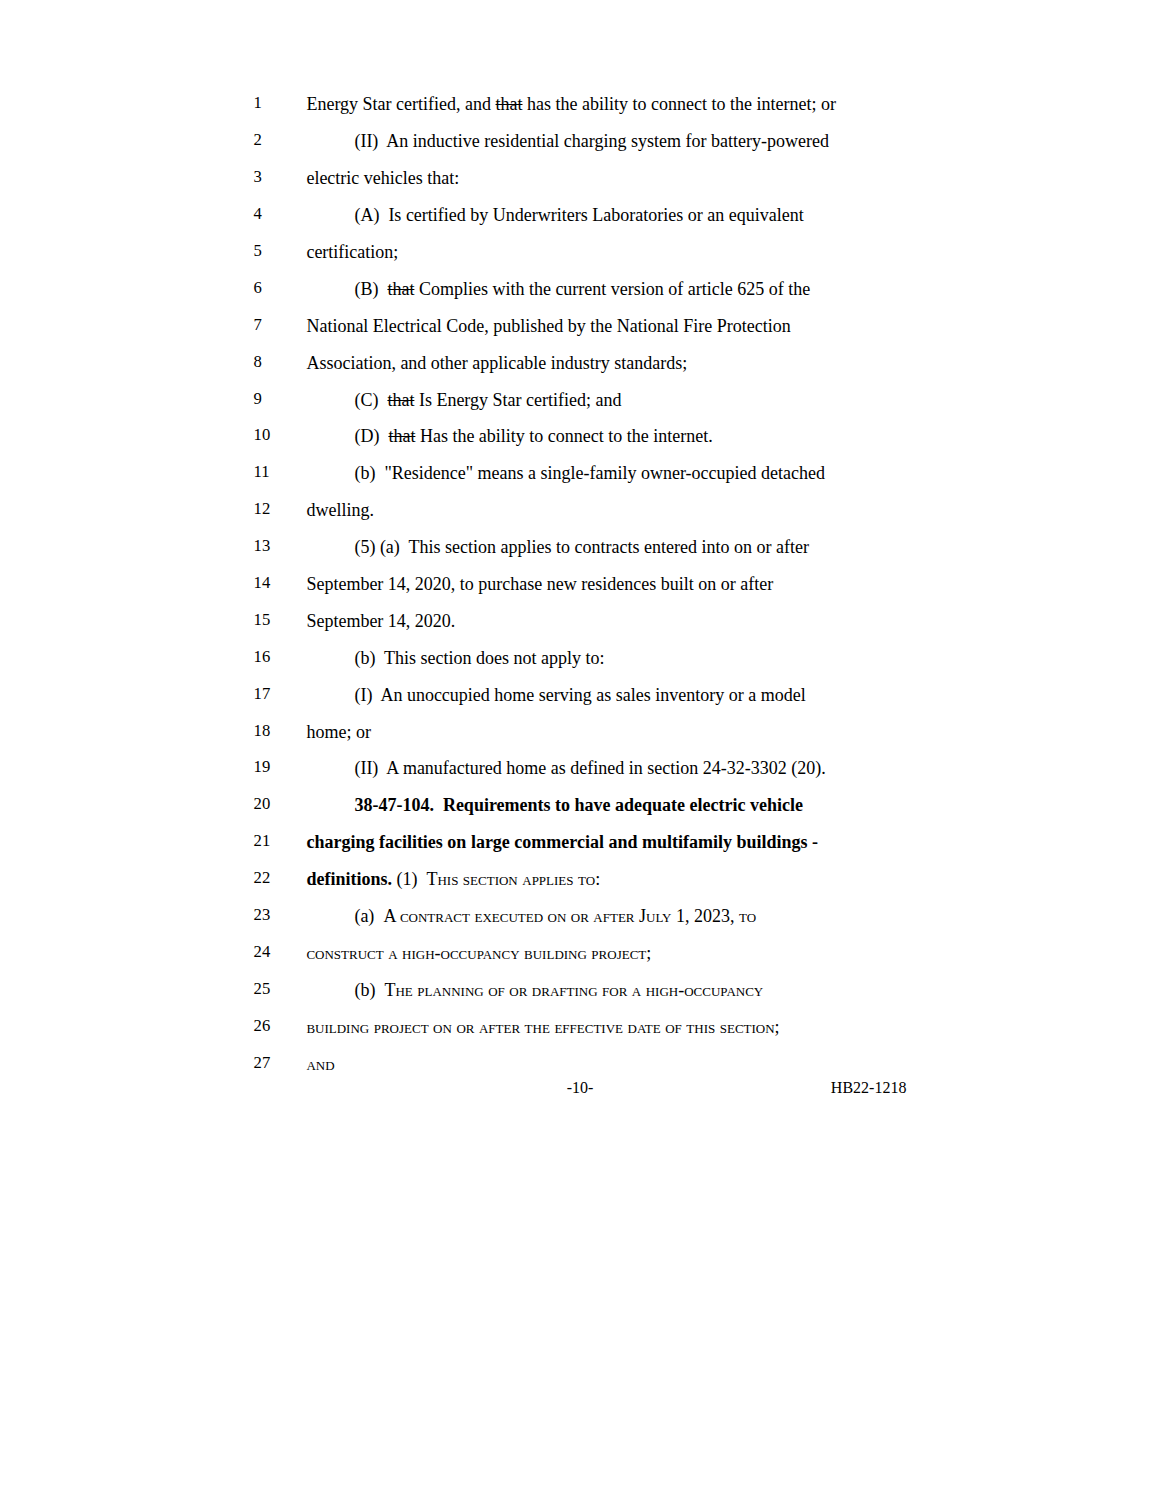| 1 | Energy Star certified, and that has the ability to connect to the internet; or |
| 2 | (II) An inductive residential charging system for battery-powered |
| 3 | electric vehicles that: |
| 4 | (A) Is certified by Underwriters Laboratories or an equivalent |
| 5 | certification; |
| 6 | (B) that Complies with the current version of article 625 of the |
| 7 | National Electrical Code, published by the National Fire Protection |
| 8 | Association, and other applicable industry standards; |
| 9 | (C) that Is Energy Star certified; and |
| 10 | (D) that Has the ability to connect to the internet. |
| 11 | (b) "Residence" means a single-family owner-occupied detached |
| 12 | dwelling. |
| 13 | (5) (a) This section applies to contracts entered into on or after |
| 14 | September 14, 2020, to purchase new residences built on or after |
| 15 | September 14, 2020. |
| 16 | (b) This section does not apply to: |
| 17 | (I) An unoccupied home serving as sales inventory or a model |
| 18 | home; or |
| 19 | (II) A manufactured home as defined in section 24-32-3302 (20). |
| 20 | 38-47-104. Requirements to have adequate electric vehicle |
| 21 | charging facilities on large commercial and multifamily buildings - |
| 22 | definitions. (1) This section applies to: |
| 23 | (a) A contract executed on or after July 1, 2023, to |
| 24 | construct a high-occupancy building project; |
| 25 | (b) The planning of or drafting for a high-occupancy |
| 26 | building project on or after the effective date of this section; |
| 27 | and |
-10- HB22-1218